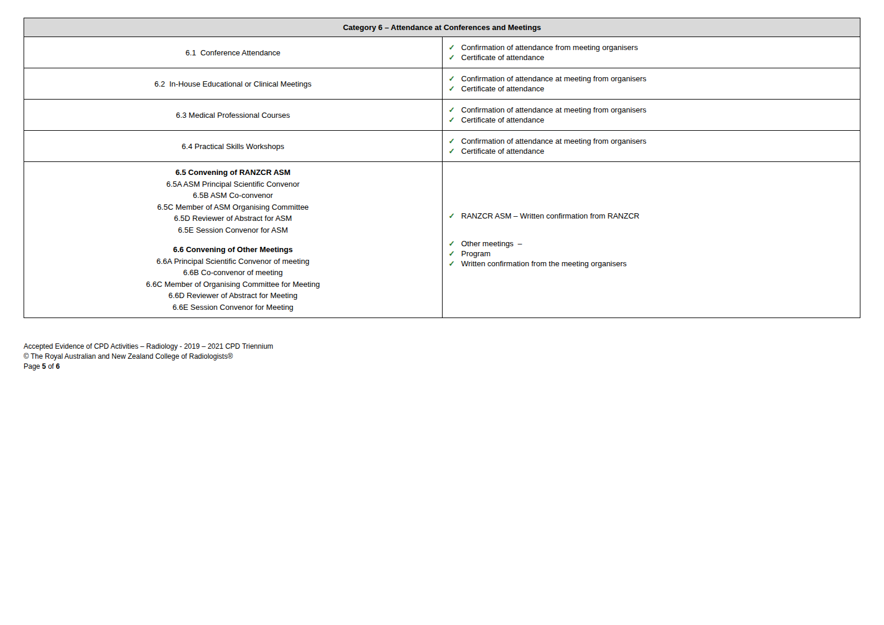| Category 6 – Attendance at Conferences and Meetings |
| --- |
| 6.1 Conference Attendance | Confirmation of attendance from meeting organisers Certificate of attendance |
| 6.2 In-House Educational or Clinical Meetings | Confirmation of attendance at meeting from organisers Certificate of attendance |
| 6.3 Medical Professional Courses | Confirmation of attendance at meeting from organisers Certificate of attendance |
| 6.4 Practical Skills Workshops | Confirmation of attendance at meeting from organisers Certificate of attendance |
| 6.5 Convening of RANZCR ASM 6.5A ASM Principal Scientific Convenor 6.5B ASM Co-convenor 6.5C Member of ASM Organising Committee 6.5D Reviewer of Abstract for ASM 6.5E Session Convenor for ASM 6.6 Convening of Other Meetings 6.6A Principal Scientific Convenor of meeting 6.6B Co-convenor of meeting 6.6C Member of Organising Committee for Meeting 6.6D Reviewer of Abstract for Meeting 6.6E Session Convenor for Meeting | RANZCR ASM – Written confirmation from RANZCR Other meetings – Program Written confirmation from the meeting organisers |
Accepted Evidence of CPD Activities – Radiology - 2019 – 2021 CPD Triennium
© The Royal Australian and New Zealand College of Radiologists®
Page 5 of 6